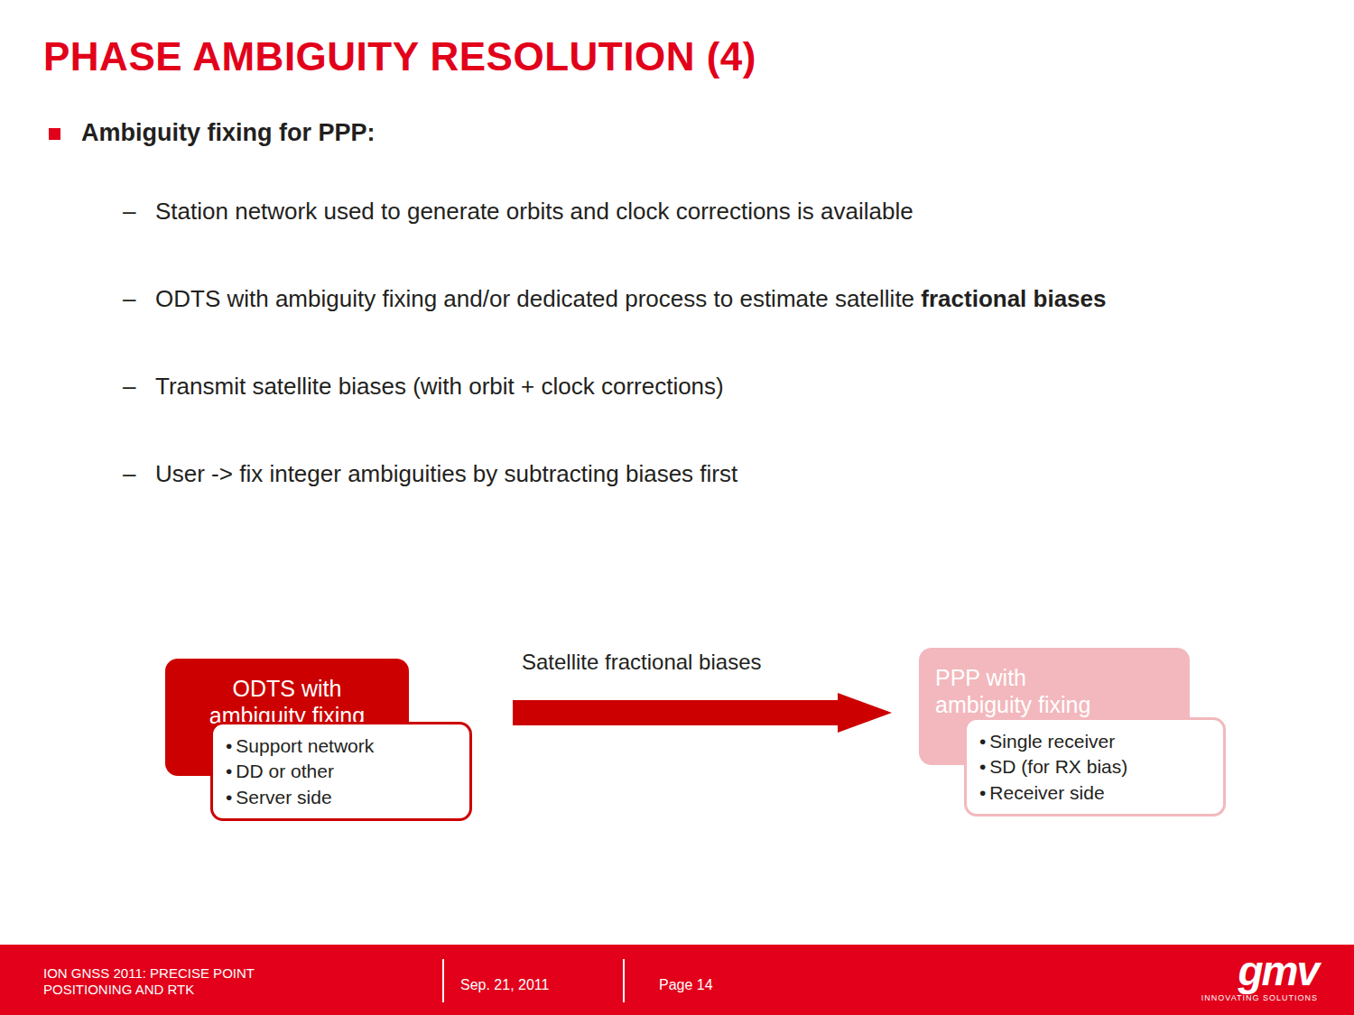PHASE AMBIGUITY RESOLUTION (4)
Ambiguity fixing for PPP:
Station network used to generate orbits and clock corrections is available
ODTS with ambiguity fixing and/or dedicated process to estimate satellite fractional biases
Transmit satellite biases (with orbit + clock corrections)
User -> fix integer ambiguities by subtracting biases first
ODTS with
ambiguity fixing
Support network
DD or other
Server side
Satellite fractional biases
PPP with
ambiguity fixing
Single receiver
SD (for RX bias)
Receiver side
ION GNSS 2011: PRECISE POINT
POSITIONING AND RTK
Sep. 21, 2011
Page 14
gmv
INNOVATING SOLUTIONS